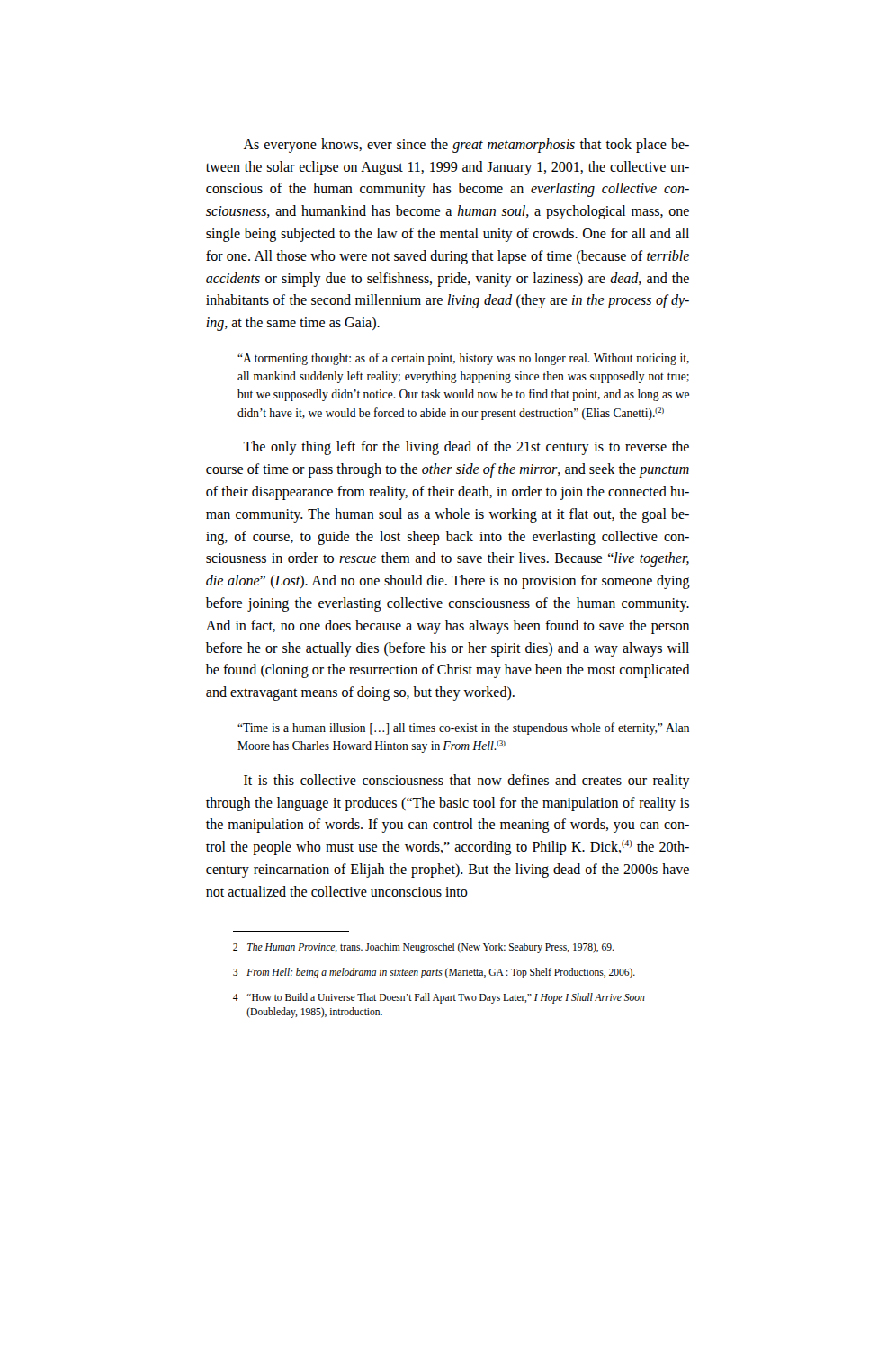As everyone knows, ever since the great metamorphosis that took place between the solar eclipse on August 11, 1999 and January 1, 2001, the collective unconscious of the human community has become an everlasting collective consciousness, and humankind has become a human soul, a psychological mass, one single being subjected to the law of the mental unity of crowds. One for all and all for one. All those who were not saved during that lapse of time (because of terrible accidents or simply due to selfishness, pride, vanity or laziness) are dead, and the inhabitants of the second millennium are living dead (they are in the process of dying, at the same time as Gaia).
“A tormenting thought: as of a certain point, history was no longer real. Without noticing it, all mankind suddenly left reality; everything happening since then was supposedly not true; but we supposedly didn’t notice. Our task would now be to find that point, and as long as we didn’t have it, we would be forced to abide in our present destruction” (Elias Canetti).(2)
The only thing left for the living dead of the 21st century is to reverse the course of time or pass through to the other side of the mirror, and seek the punctum of their disappearance from reality, of their death, in order to join the connected human community. The human soul as a whole is working at it flat out, the goal being, of course, to guide the lost sheep back into the everlasting collective consciousness in order to rescue them and to save their lives. Because “live together, die alone” (Lost). And no one should die. There is no provision for someone dying before joining the everlasting collective consciousness of the human community. And in fact, no one does because a way has always been found to save the person before he or she actually dies (before his or her spirit dies) and a way always will be found (cloning or the resurrection of Christ may have been the most complicated and extravagant means of doing so, but they worked).
“Time is a human illusion […] all times co-exist in the stupendous whole of eternity,” Alan Moore has Charles Howard Hinton say in From Hell.(3)
It is this collective consciousness that now defines and creates our reality through the language it produces (“The basic tool for the manipulation of reality is the manipulation of words. If you can control the meaning of words, you can control the people who must use the words,” according to Philip K. Dick,(4) the 20th-century reincarnation of Elijah the prophet). But the living dead of the 2000s have not actualized the collective unconscious into
2 The Human Province, trans. Joachim Neugroschel (New York: Seabury Press, 1978), 69.
3 From Hell: being a melodrama in sixteen parts (Marietta, GA : Top Shelf Productions, 2006).
4“How to Build a Universe That Doesn’t Fall Apart Two Days Later,” I Hope I Shall Arrive Soon (Doubleday, 1985), introduction.